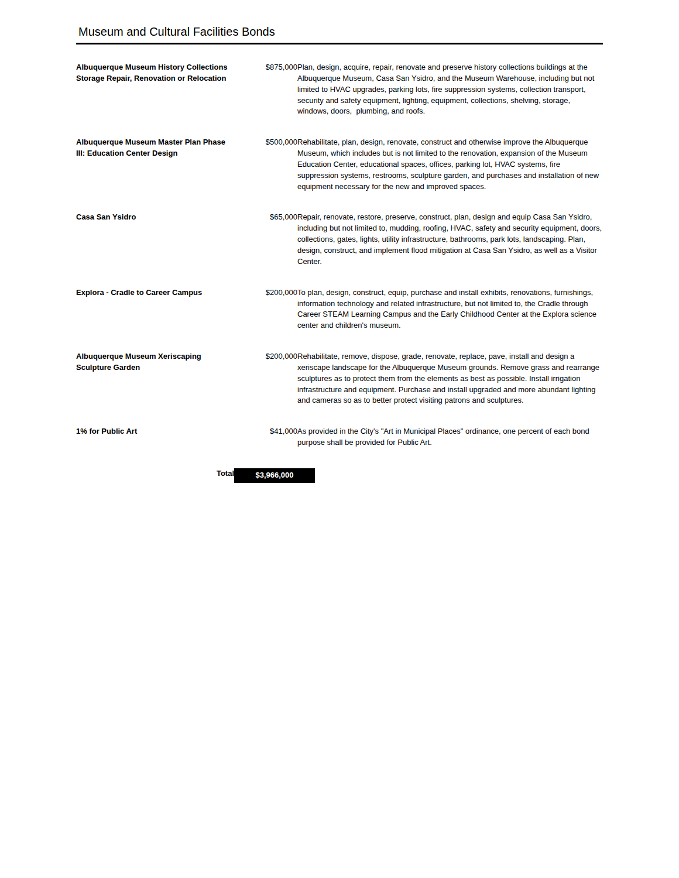Museum and Cultural Facilities Bonds
| Albuquerque Museum History Collections Storage Repair, Renovation or Relocation | $875,000 | Plan, design, acquire, repair, renovate and preserve history collections buildings at the Albuquerque Museum, Casa San Ysidro, and the Museum Warehouse, including but not limited to HVAC upgrades, parking lots, fire suppression systems, collection transport, security and safety equipment, lighting, equipment, collections, shelving, storage, windows, doors, plumbing, and roofs. |
| Albuquerque Museum Master Plan Phase III: Education Center Design | $500,000 | Rehabilitate, plan, design, renovate, construct and otherwise improve the Albuquerque Museum, which includes but is not limited to the renovation, expansion of the Museum Education Center, educational spaces, offices, parking lot, HVAC systems, fire suppression systems, restrooms, sculpture garden, and purchases and installation of new equipment necessary for the new and improved spaces. |
| Casa San Ysidro | $65,000 | Repair, renovate, restore, preserve, construct, plan, design and equip Casa San Ysidro, including but not limited to, mudding, roofing, HVAC, safety and security equipment, doors, collections, gates, lights, utility infrastructure, bathrooms, park lots, landscaping. Plan, design, construct, and implement flood mitigation at Casa San Ysidro, as well as a Visitor Center. |
| Explora - Cradle to Career Campus | $200,000 | To plan, design, construct, equip, purchase and install exhibits, renovations, furnishings, information technology and related infrastructure, but not limited to, the Cradle through Career STEAM Learning Campus and the Early Childhood Center at the Explora science center and children's museum. |
| Albuquerque Museum Xeriscaping Sculpture Garden | $200,000 | Rehabilitate, remove, dispose, grade, renovate, replace, pave, install and design a xeriscape landscape for the Albuquerque Museum grounds. Remove grass and rearrange sculptures as to protect them from the elements as best as possible. Install irrigation infrastructure and equipment. Purchase and install upgraded and more abundant lighting and cameras so as to better protect visiting patrons and sculptures. |
| 1% for Public Art | $41,000 | As provided in the City's "Art in Municipal Places" ordinance, one percent of each bond purpose shall be provided for Public Art. |
| Total | $3,966,000 |